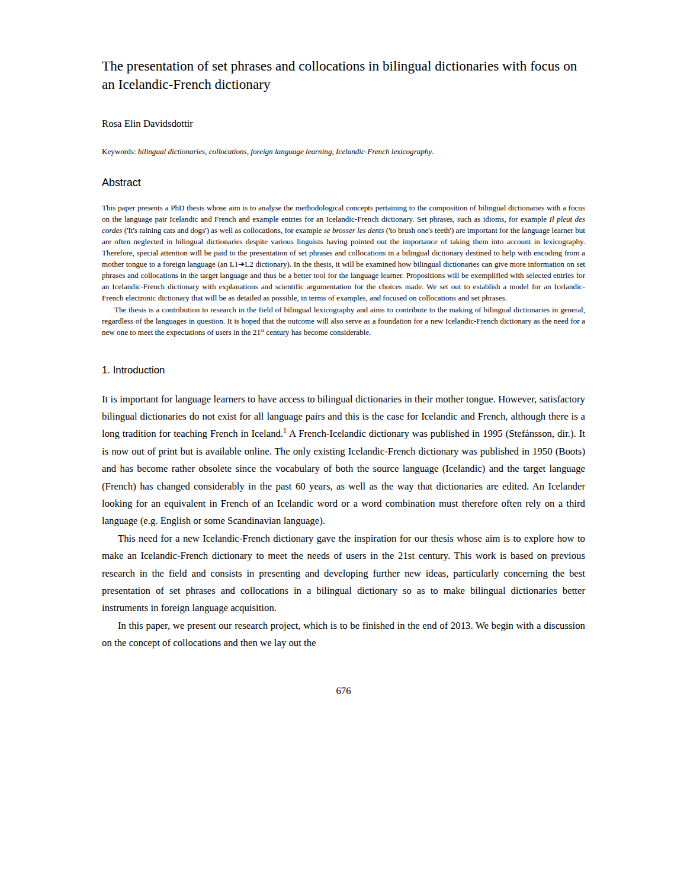The presentation of set phrases and collocations in bilingual dictionaries with focus on an Icelandic-French dictionary
Rosa Elin Davidsdottir
Keywords: bilingual dictionaries, collocations, foreign language learning, Icelandic-French lexicography.
Abstract
This paper presents a PhD thesis whose aim is to analyse the methodological concepts pertaining to the composition of bilingual dictionaries with a focus on the language pair Icelandic and French and example entries for an Icelandic-French dictionary. Set phrases, such as idioms, for example Il pleut des cordes ('It's raining cats and dogs') as well as collocations, for example se brosser les dents ('to brush one's teeth') are important for the language learner but are often neglected in bilingual dictionaries despite various linguists having pointed out the importance of taking them into account in lexicography. Therefore, special attention will be paid to the presentation of set phrases and collocations in a bilingual dictionary destined to help with encoding from a mother tongue to a foreign language (an L1➔L2 dictionary). In the thesis, it will be examined how bilingual dictionaries can give more information on set phrases and collocations in the target language and thus be a better tool for the language learner. Propositions will be exemplified with selected entries for an Icelandic-French dictionary with explanations and scientific argumentation for the choices made. We set out to establish a model for an Icelandic-French electronic dictionary that will be as detailed as possible, in terms of examples, and focused on collocations and set phrases.
The thesis is a contribution to research in the field of bilingual lexicography and aims to contribute to the making of bilingual dictionaries in general, regardless of the languages in question. It is hoped that the outcome will also serve as a foundation for a new Icelandic-French dictionary as the need for a new one to meet the expectations of users in the 21st century has become considerable.
1. Introduction
It is important for language learners to have access to bilingual dictionaries in their mother tongue. However, satisfactory bilingual dictionaries do not exist for all language pairs and this is the case for Icelandic and French, although there is a long tradition for teaching French in Iceland.1 A French-Icelandic dictionary was published in 1995 (Stefánsson, dir.). It is now out of print but is available online. The only existing Icelandic-French dictionary was published in 1950 (Boots) and has become rather obsolete since the vocabulary of both the source language (Icelandic) and the target language (French) has changed considerably in the past 60 years, as well as the way that dictionaries are edited. An Icelander looking for an equivalent in French of an Icelandic word or a word combination must therefore often rely on a third language (e.g. English or some Scandinavian language).
This need for a new Icelandic-French dictionary gave the inspiration for our thesis whose aim is to explore how to make an Icelandic-French dictionary to meet the needs of users in the 21st century. This work is based on previous research in the field and consists in presenting and developing further new ideas, particularly concerning the best presentation of set phrases and collocations in a bilingual dictionary so as to make bilingual dictionaries better instruments in foreign language acquisition.
In this paper, we present our research project, which is to be finished in the end of 2013. We begin with a discussion on the concept of collocations and then we lay out the
676